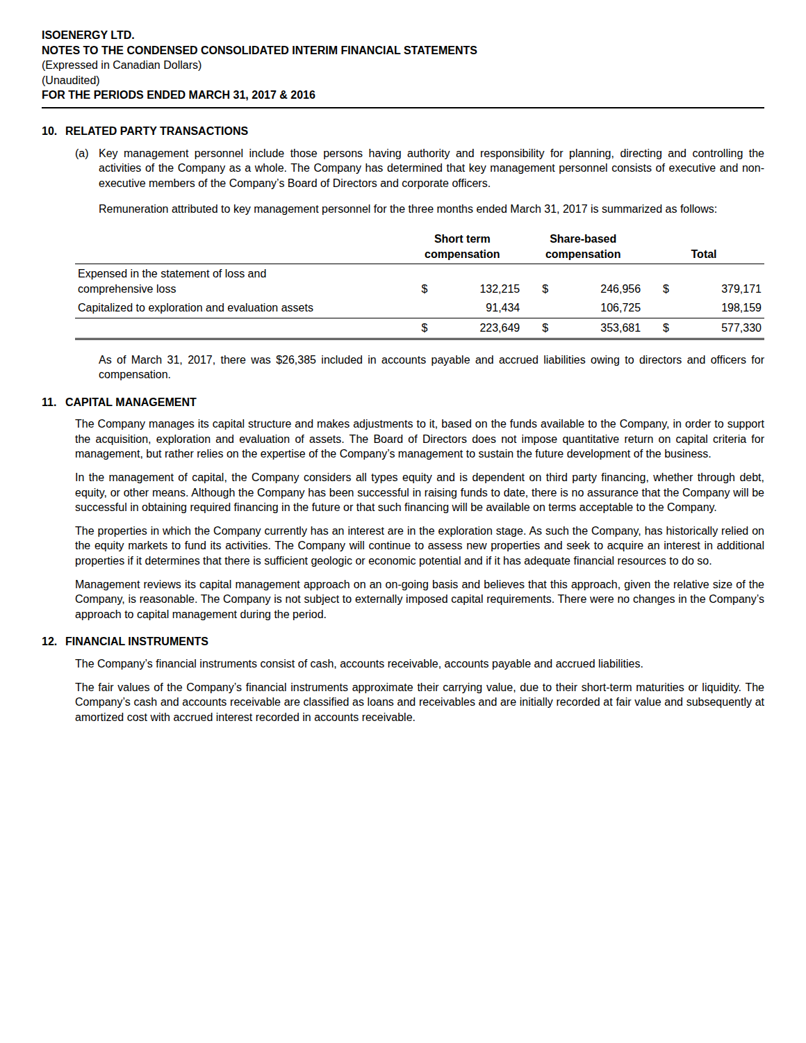ISOENERGY LTD.
NOTES TO THE CONDENSED CONSOLIDATED INTERIM FINANCIAL STATEMENTS
(Expressed in Canadian Dollars)
(Unaudited)
FOR THE PERIODS ENDED MARCH 31, 2017 & 2016
10. RELATED PARTY TRANSACTIONS
(a)
Key management personnel include those persons having authority and responsibility for planning, directing and controlling the activities of the Company as a whole. The Company has determined that key management personnel consists of executive and non-executive members of the Company’s Board of Directors and corporate officers.
Remuneration attributed to key management personnel for the three months ended March 31, 2017 is summarized as follows:
| | Short term compensation | Share-based compensation | Total |
| --- | --- | --- | --- |
| Expensed in the statement of loss and comprehensive loss | $ | 132,215 | $ | 246,956 | $ | 379,171 |
| Capitalized to exploration and evaluation assets | | 91,434 | | 106,725 | | 198,159 |
| | $ | 223,649 | $ | 353,681 | $ | 577,330 |
As of March 31, 2017, there was $26,385 included in accounts payable and accrued liabilities owing to directors and officers for compensation.
11. CAPITAL MANAGEMENT
The Company manages its capital structure and makes adjustments to it, based on the funds available to the Company, in order to support the acquisition, exploration and evaluation of assets. The Board of Directors does not impose quantitative return on capital criteria for management, but rather relies on the expertise of the Company’s management to sustain the future development of the business.
In the management of capital, the Company considers all types equity and is dependent on third party financing, whether through debt, equity, or other means. Although the Company has been successful in raising funds to date, there is no assurance that the Company will be successful in obtaining required financing in the future or that such financing will be available on terms acceptable to the Company.
The properties in which the Company currently has an interest are in the exploration stage. As such the Company, has historically relied on the equity markets to fund its activities. The Company will continue to assess new properties and seek to acquire an interest in additional properties if it determines that there is sufficient geologic or economic potential and if it has adequate financial resources to do so.
Management reviews its capital management approach on an on-going basis and believes that this approach, given the relative size of the Company, is reasonable. The Company is not subject to externally imposed capital requirements. There were no changes in the Company’s approach to capital management during the period.
12. FINANCIAL INSTRUMENTS
The Company’s financial instruments consist of cash, accounts receivable, accounts payable and accrued liabilities.
The fair values of the Company’s financial instruments approximate their carrying value, due to their short-term maturities or liquidity. The Company’s cash and accounts receivable are classified as loans and receivables and are initially recorded at fair value and subsequently at amortized cost with accrued interest recorded in accounts receivable.